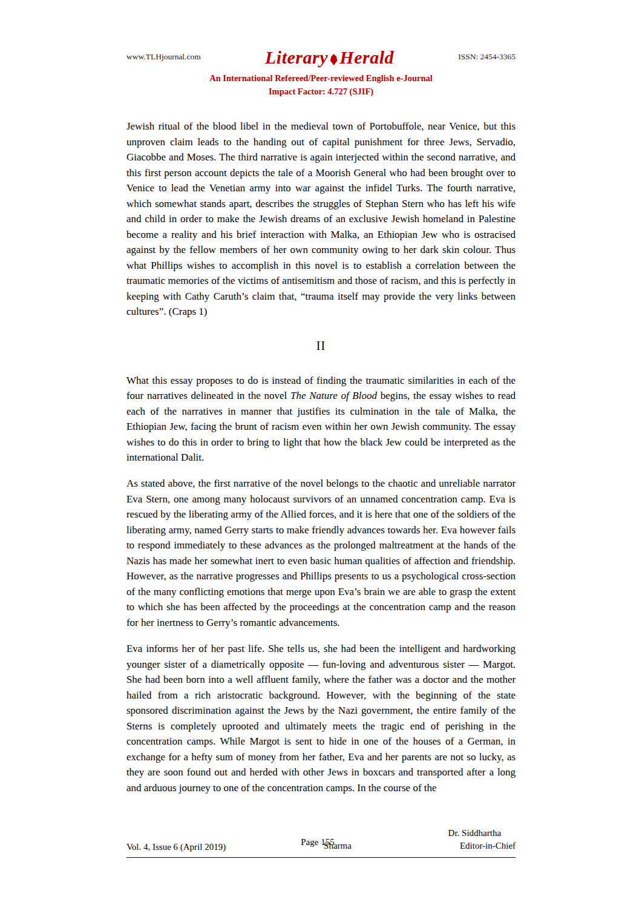www.TLHjournal.com
Literary Herald
ISSN: 2454-3365
An International Refereed/Peer-reviewed English e-Journal
Impact Factor: 4.727 (SJIF)
Jewish ritual of the blood libel in the medieval town of Portobuffole, near Venice, but this unproven claim leads to the handing out of capital punishment for three Jews, Servadio, Giacobbe and Moses. The third narrative is again interjected within the second narrative, and this first person account depicts the tale of a Moorish General who had been brought over to Venice to lead the Venetian army into war against the infidel Turks. The fourth narrative, which somewhat stands apart, describes the struggles of Stephan Stern who has left his wife and child in order to make the Jewish dreams of an exclusive Jewish homeland in Palestine become a reality and his brief interaction with Malka, an Ethiopian Jew who is ostracised against by the fellow members of her own community owing to her dark skin colour. Thus what Phillips wishes to accomplish in this novel is to establish a correlation between the traumatic memories of the victims of antisemitism and those of racism, and this is perfectly in keeping with Cathy Caruth’s claim that, “trauma itself may provide the very links between cultures”. (Craps 1)
II
What this essay proposes to do is instead of finding the traumatic similarities in each of the four narratives delineated in the novel The Nature of Blood begins, the essay wishes to read each of the narratives in manner that justifies its culmination in the tale of Malka, the Ethiopian Jew, facing the brunt of racism even within her own Jewish community. The essay wishes to do this in order to bring to light that how the black Jew could be interpreted as the international Dalit.
As stated above, the first narrative of the novel belongs to the chaotic and unreliable narrator Eva Stern, one among many holocaust survivors of an unnamed concentration camp. Eva is rescued by the liberating army of the Allied forces, and it is here that one of the soldiers of the liberating army, named Gerry starts to make friendly advances towards her. Eva however fails to respond immediately to these advances as the prolonged maltreatment at the hands of the Nazis has made her somewhat inert to even basic human qualities of affection and friendship. However, as the narrative progresses and Phillips presents to us a psychological cross-section of the many conflicting emotions that merge upon Eva’s brain we are able to grasp the extent to which she has been affected by the proceedings at the concentration camp and the reason for her inertness to Gerry’s romantic advancements.
Eva informs her of her past life. She tells us, she had been the intelligent and hardworking younger sister of a diametrically opposite — fun-loving and adventurous sister — Margot. She had been born into a well affluent family, where the father was a doctor and the mother hailed from a rich aristocratic background. However, with the beginning of the state sponsored discrimination against the Jews by the Nazi government, the entire family of the Sterns is completely uprooted and ultimately meets the tragic end of perishing in the concentration camps. While Margot is sent to hide in one of the houses of a German, in exchange for a hefty sum of money from her father, Eva and her parents are not so lucky, as they are soon found out and herded with other Jews in boxcars and transported after a long and arduous journey to one of the concentration camps. In the course of the
Vol. 4, Issue 6 (April 2019)
Page 155 Sharma
Dr. Siddhartha Editor-in-Chief